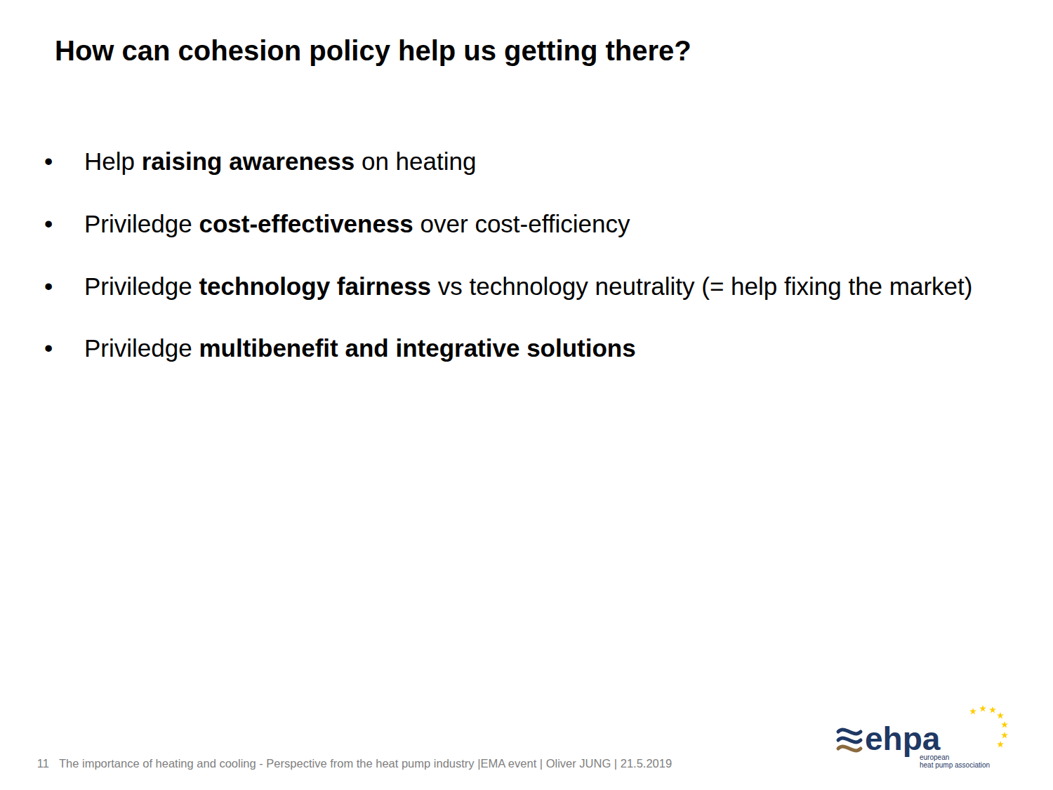How can cohesion policy help us getting there?
Help raising awareness on heating
Priviledge cost-effectiveness over cost-efficiency
Priviledge technology fairness vs technology neutrality (= help fixing the market)
Priviledge multibenefit and integrative solutions
11 The importance of heating and cooling - Perspective from the heat pump industry |EMA event | Oliver JUNG | 21.5.2019
ehpa european heat pump association